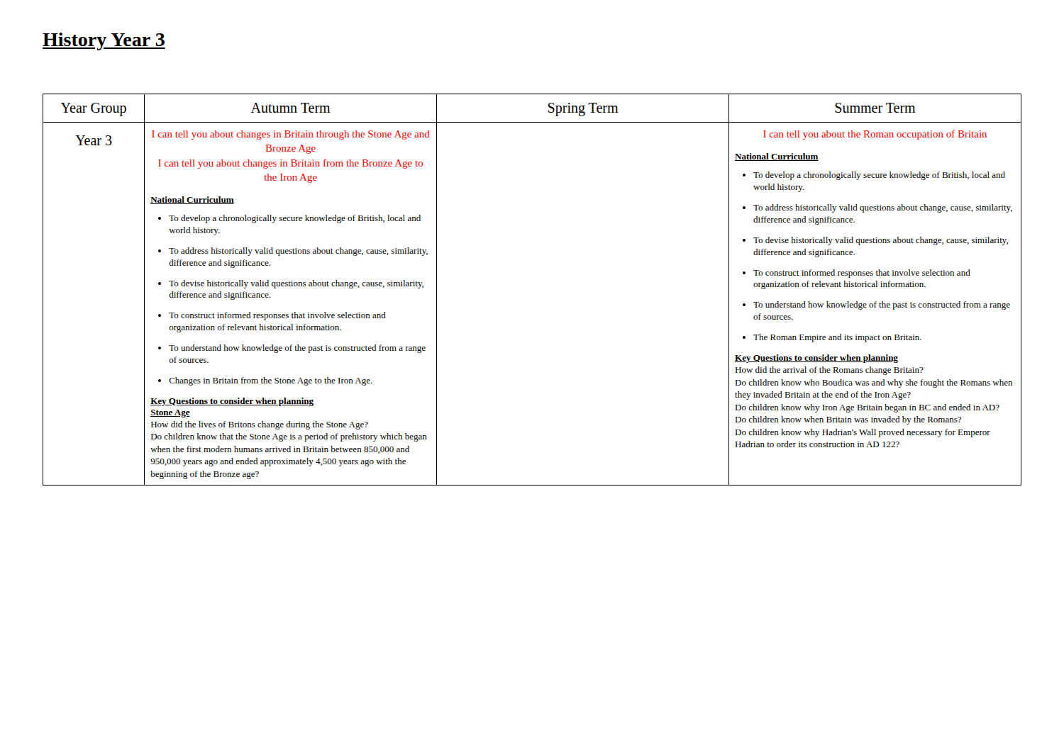History Year 3
| Year Group | Autumn Term | Spring Term | Summer Term |
| --- | --- | --- | --- |
| Year 3 | I can tell you about changes in Britain through the Stone Age and Bronze Age I can tell you about changes in Britain from the Bronze Age to the Iron Age National Curriculum To develop a chronologically secure knowledge of British, local and world history. To address historically valid questions about change, cause, similarity, difference and significance. To devise historically valid questions about change, cause, similarity, difference and significance. To construct informed responses that involve selection and organization of relevant historical information. To understand how knowledge of the past is constructed from a range of sources. Changes in Britain from the Stone Age to the Iron Age. Key Questions to consider when planning Stone Age How did the lives of Britons change during the Stone Age? Do children know that the Stone Age is a period of prehistory which began when the first modern humans arrived in Britain between 850,000 and 950,000 years ago and ended approximately 4,500 years ago with the beginning of the Bronze age? | | I can tell you about the Roman occupation of Britain National Curriculum To develop a chronologically secure knowledge of British, local and world history. To address historically valid questions about change, cause, similarity, difference and significance. To devise historically valid questions about change, cause, similarity, difference and significance. To construct informed responses that involve selection and organization of relevant historical information. To understand how knowledge of the past is constructed from a range of sources. The Roman Empire and its impact on Britain. Key Questions to consider when planning How did the arrival of the Romans change Britain? Do children know who Boudica was and why she fought the Romans when they invaded Britain at the end of the Iron Age? Do children know why Iron Age Britain began in BC and ended in AD? Do children know when Britain was invaded by the Romans? Do children know why Hadrian's Wall proved necessary for Emperor Hadrian to order its construction in AD 122? |